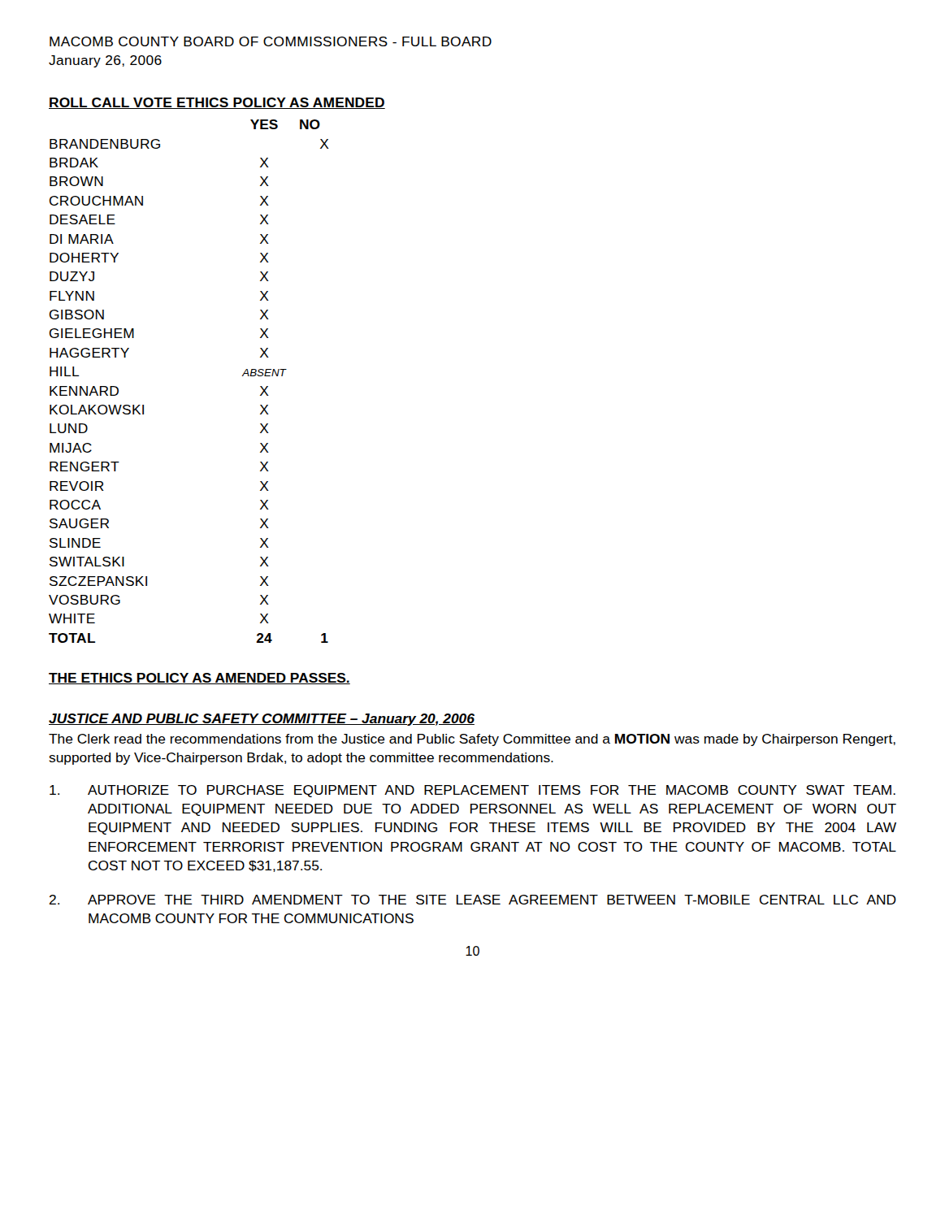MACOMB COUNTY BOARD OF COMMISSIONERS - FULL BOARD
January 26, 2006
ROLL CALL VOTE ETHICS POLICY AS AMENDED
| | YES | NO |
| --- | --- | --- |
| BRANDENBURG | | X |
| BRDAK | X | |
| BROWN | X | |
| CROUCHMAN | X | |
| DESAELE | X | |
| DI MARIA | X | |
| DOHERTY | X | |
| DUZYJ | X | |
| FLYNN | X | |
| GIBSON | X | |
| GIELEGHEM | X | |
| HAGGERTY | X | |
| HILL | ABSENT | |
| KENNARD | X | |
| KOLAKOWSKI | X | |
| LUND | X | |
| MIJAC | X | |
| RENGERT | X | |
| REVOIR | X | |
| ROCCA | X | |
| SAUGER | X | |
| SLINDE | X | |
| SWITALSKI | X | |
| SZCZEPANSKI | X | |
| VOSBURG | X | |
| WHITE | X | |
| TOTAL | 24 | 1 |
THE ETHICS POLICY AS AMENDED PASSES.
JUSTICE AND PUBLIC SAFETY COMMITTEE – January 20, 2006
The Clerk read the recommendations from the Justice and Public Safety Committee and a MOTION was made by Chairperson Rengert, supported by Vice-Chairperson Brdak, to adopt the committee recommendations.
1. AUTHORIZE TO PURCHASE EQUIPMENT AND REPLACEMENT ITEMS FOR THE MACOMB COUNTY SWAT TEAM. ADDITIONAL EQUIPMENT NEEDED DUE TO ADDED PERSONNEL AS WELL AS REPLACEMENT OF WORN OUT EQUIPMENT AND NEEDED SUPPLIES. FUNDING FOR THESE ITEMS WILL BE PROVIDED BY THE 2004 LAW ENFORCEMENT TERRORIST PREVENTION PROGRAM GRANT AT NO COST TO THE COUNTY OF MACOMB. TOTAL COST NOT TO EXCEED $31,187.55.
2. APPROVE THE THIRD AMENDMENT TO THE SITE LEASE AGREEMENT BETWEEN T-MOBILE CENTRAL LLC AND MACOMB COUNTY FOR THE COMMUNICATIONS
10